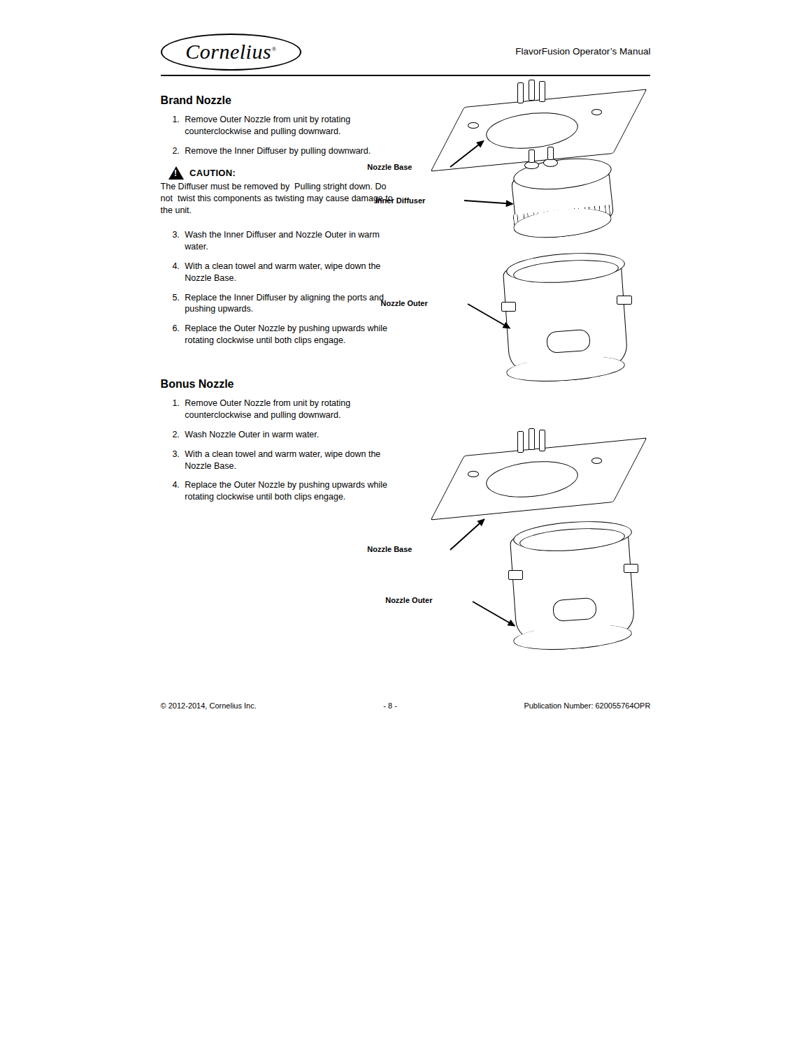Cornelius®
FlavorFusion Operator’s Manual
Brand Nozzle
Remove Outer Nozzle from unit by rotating counterclockwise and pulling downward.
Remove the Inner Diffuser by pulling downward.
CAUTION:
The Diffuser must be removed by Pulling stright down. Do not twist this components as twisting may cause damage to the unit.
Wash the Inner Diffuser and Nozzle Outer in warm water.
With a clean towel and warm water, wipe down the Nozzle Base.
Replace the Inner Diffuser by aligning the ports and pushing upwards.
Replace the Outer Nozzle by pushing upwards while rotating clockwise until both clips engage.
Bonus Nozzle
Remove Outer Nozzle from unit by rotating counterclockwise and pulling downward.
Wash Nozzle Outer in warm water.
With a clean towel and warm water, wipe down the Nozzle Base.
Replace the Outer Nozzle by pushing upwards while rotating clockwise until both clips engage.
Nozzle Base
Inner Diffuser
Nozzle Outer
Nozzle Base
Nozzle Outer
© 2012-2014, Cornelius Inc.
- 8 -
Publication Number: 620055764OPR